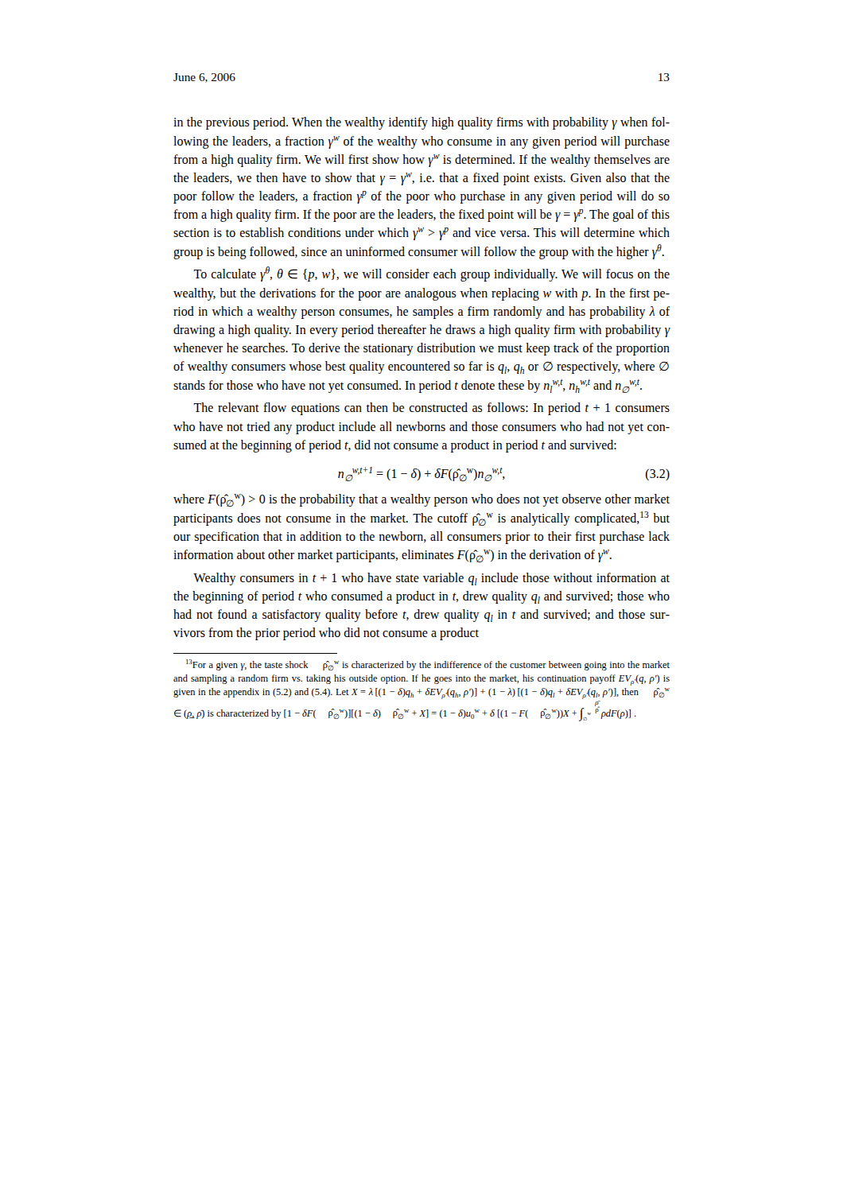June 6, 2006 13
in the previous period. When the wealthy identify high quality firms with probability γ when following the leaders, a fraction γw of the wealthy who consume in any given period will purchase from a high quality firm. We will first show how γw is determined. If the wealthy themselves are the leaders, we then have to show that γ = γw, i.e. that a fixed point exists. Given also that the poor follow the leaders, a fraction γp of the poor who purchase in any given period will do so from a high quality firm. If the poor are the leaders, the fixed point will be γ = γp. The goal of this section is to establish conditions under which γw > γp and vice versa. This will determine which group is being followed, since an uninformed consumer will follow the group with the higher γθ.
To calculate γθ, θ ∈ {p, w}, we will consider each group individually. We will focus on the wealthy, but the derivations for the poor are analogous when replacing w with p. In the first period in which a wealthy person consumes, he samples a firm randomly and has probability λ of drawing a high quality. In every period thereafter he draws a high quality firm with probability γ whenever he searches. To derive the stationary distribution we must keep track of the proportion of wealthy consumers whose best quality encountered so far is ql, qh or ∅ respectively, where ∅ stands for those who have not yet consumed. In period t denote these by nlw,t, nhw,t and n∅w,t.
The relevant flow equations can then be constructed as follows: In period t + 1 consumers who have not tried any product include all newborns and those consumers who had not yet consumed at the beginning of period t, did not consume a product in period t and survived:
n∅w,t+1 = (1 − δ) + δF(ρ̂∅w)n∅w,t, (3.2)
where F(ρ̂∅w) > 0 is the probability that a wealthy person who does not yet observe other market participants does not consume in the market. The cutoff ρ̂∅w is analytically complicated,13 but our specification that in addition to the newborn, all consumers prior to their first purchase lack information about other market participants, eliminates F(ρ̂∅w) in the derivation of γw.
Wealthy consumers in t + 1 who have state variable ql include those without information at the beginning of period t who consumed a product in t, drew quality ql and survived; those who had not found a satisfactory quality before t, drew quality ql in t and survived; and those survivors from the prior period who did not consume a product
13For a given γ, the taste shock ρ̂∅w is characterized by the indifference of the customer between going into the market and sampling a random firm vs. taking his outside option. If he goes into the market, his continuation payoff EVρ′(q, ρ′) is given in the appendix in (5.2) and (5.4). Let X = λ [(1 − δ)qh + δEVρ′(qh, ρ′)] + (1 − λ) [(1 − δ)ql + δEVρ′(ql, ρ′)], then ρ̂∅w ∈ (ρ̲, ρ̄) is characterized by [1 − δF(ρ̂∅w)][(1 − δ)ρ̂∅w + X] = (1 − δ)u0w + δ [(1 − F(ρ̂∅w))X + ∫ρ̄ρ̂∅w ρdF(ρ)] .